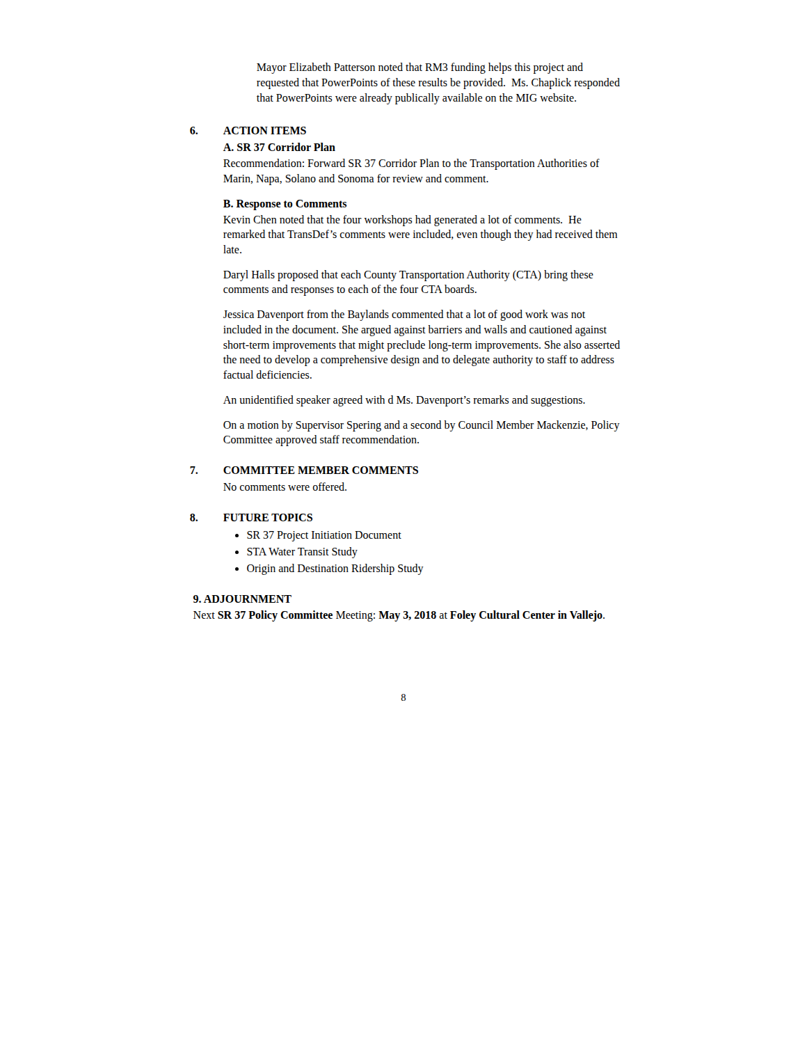Mayor Elizabeth Patterson noted that RM3 funding helps this project and requested that PowerPoints of these results be provided. Ms. Chaplick responded that PowerPoints were already publically available on the MIG website.
6.
Action Items
A. SR 37 Corridor Plan
Recommendation: Forward SR 37 Corridor Plan to the Transportation Authorities of Marin, Napa, Solano and Sonoma for review and comment.
B. Response to Comments
Kevin Chen noted that the four workshops had generated a lot of comments. He remarked that TransDef’s comments were included, even though they had received them late.
Daryl Halls proposed that each County Transportation Authority (CTA) bring these comments and responses to each of the four CTA boards.
Jessica Davenport from the Baylands commented that a lot of good work was not included in the document. She argued against barriers and walls and cautioned against short-term improvements that might preclude long-term improvements. She also asserted the need to develop a comprehensive design and to delegate authority to staff to address factual deficiencies.
An unidentified speaker agreed with d Ms. Davenport’s remarks and suggestions.
On a motion by Supervisor Spering and a second by Council Member Mackenzie, Policy Committee approved staff recommendation.
7.
Committee Member Comments
No comments were offered.
8.
Future Topics
SR 37 Project Initiation Document
STA Water Transit Study
Origin and Destination Ridership Study
9. ADJOURNMENT
Next SR 37 Policy Committee Meeting: May 3, 2018 at Foley Cultural Center in Vallejo.
8